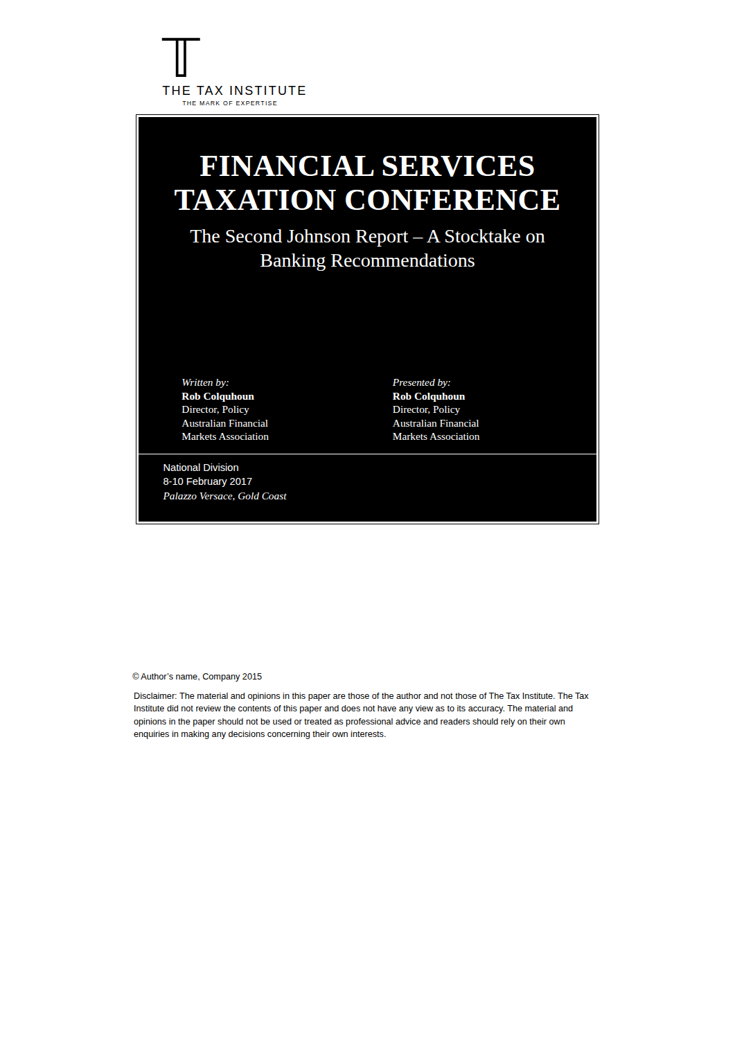𝕋
THE TAX INSTITUTE
THE MARK OF EXPERTISE
FINANCIAL SERVICES
TAXATION CONFERENCE
The Second Johnson Report – A Stocktake on
Banking Recommendations
Written by:
Rob Colquhoun
Director, Policy
Australian Financial
Markets Association
Presented by:
Rob Colquhoun
Director, Policy
Australian Financial
Markets Association
National Division
8-10 February 2017
Palazzo Versace, Gold Coast
© Author’s name, Company 2015
Disclaimer: The material and opinions in this paper are those of the author and not those of The Tax Institute. The Tax Institute did not review the contents of this paper and does not have any view as to its accuracy. The material and opinions in the paper should not be used or treated as professional advice and readers should rely on their own enquiries in making any decisions concerning their own interests.